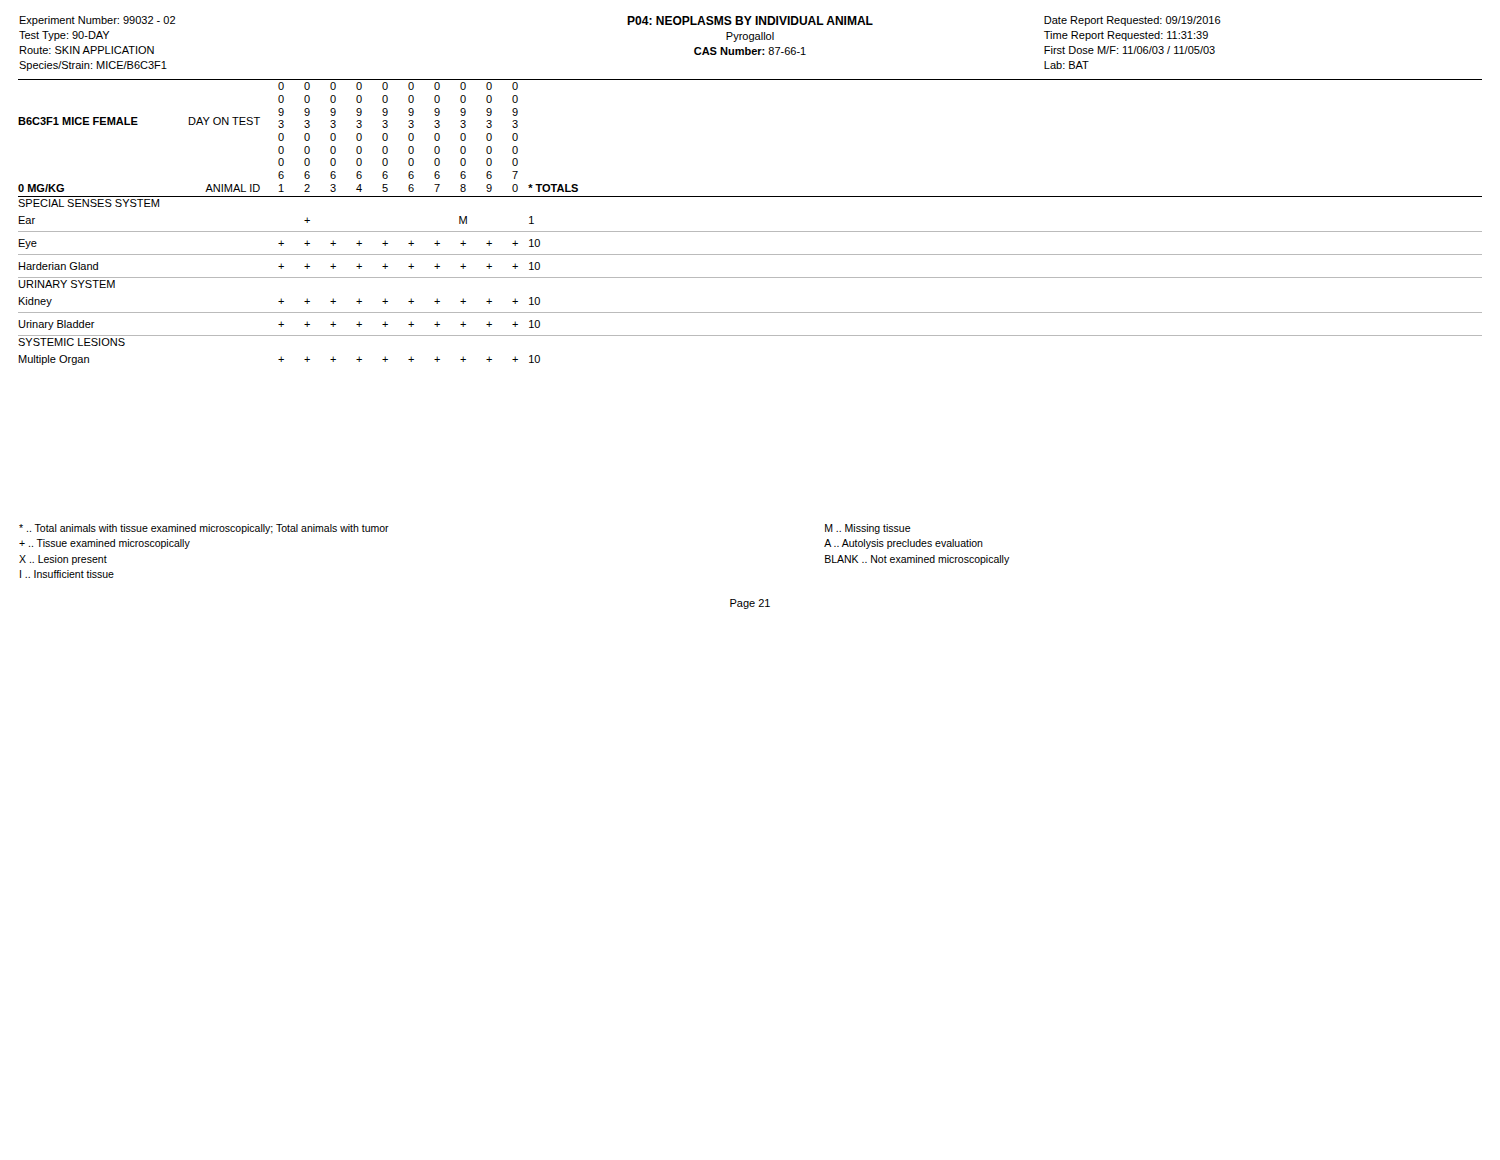| Experiment Number: 99032 - 02 Test Type: 90-DAY Route: SKIN APPLICATION Species/Strain: MICE/B6C3F1 | P04: NEOPLASMS BY INDIVIDUAL ANIMAL Pyrogallol CAS Number: 87-66-1 | Date Report Requested: 09/19/2016 Time Report Requested: 11:31:39 First Dose M/F: 11/06/03 / 11/05/03 Lab: BAT |
| B6C3F1 MICE FEMALE | DAY ON TEST | 0 0 9 3 | 0 0 9 3 | 0 0 9 3 | 0 0 9 3 | 0 0 9 3 | 0 0 9 3 | 0 0 9 3 | 0 0 9 3 | 0 0 9 3 | 0 0 9 3 | |
| 0 MG/KG | ANIMAL ID | 0 0 0 6 1 | 0 0 0 6 2 | 0 0 0 6 3 | 0 0 0 6 4 | 0 0 0 6 5 | 0 0 0 6 6 | 0 0 0 6 7 | 0 0 0 6 8 | 0 0 0 6 9 | 0 0 0 7 0 | * TOTALS |
| SPECIAL SENSES SYSTEM |
| Ear | | | + | | | | | | M | | | 1 |
| Eye | | + | + | + | + | + | + | + | + | + | + | 10 |
| Harderian Gland | | + | + | + | + | + | + | + | + | + | + | 10 |
| URINARY SYSTEM |
| Kidney | | + | + | + | + | + | + | + | + | + | + | 10 |
| Urinary Bladder | | + | + | + | + | + | + | + | + | + | + | 10 |
| SYSTEMIC LESIONS |
| Multiple Organ | | + | + | + | + | + | + | + | + | + | + | 10 |
| * .. Total animals with tissue examined microscopically; Total animals with tumor + .. Tissue examined microscopically X .. Lesion present I .. Insufficient tissue | M .. Missing tissue A .. Autolysis precludes evaluation BLANK .. Not examined microscopically |
Page 21